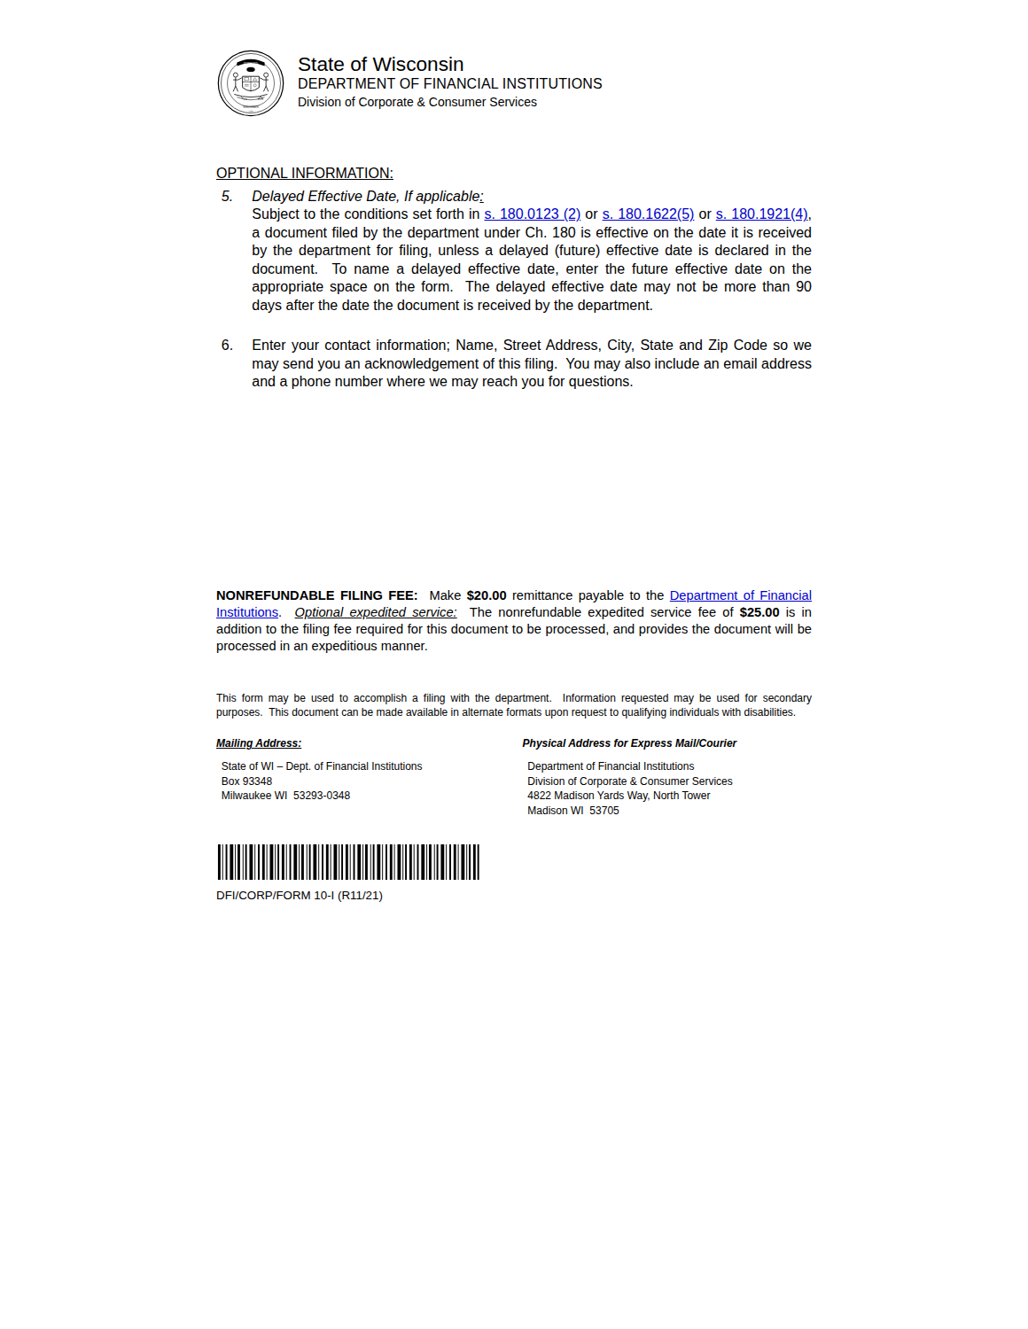FORWARD WISCONSIN 1848
State of Wisconsin
DEPARTMENT OF FINANCIAL INSTITUTIONS
Division of Corporate & Consumer Services
OPTIONAL INFORMATION:
5. Delayed Effective Date, If applicable: Subject to the conditions set forth in s. 180.0123 (2) or s. 180.1622(5) or s. 180.1921(4), a document filed by the department under Ch. 180 is effective on the date it is received by the department for filing, unless a delayed (future) effective date is declared in the document. To name a delayed effective date, enter the future effective date on the appropriate space on the form. The delayed effective date may not be more than 90 days after the date the document is received by the department.
6. Enter your contact information; Name, Street Address, City, State and Zip Code so we may send you an acknowledgement of this filing. You may also include an email address and a phone number where we may reach you for questions.
NONREFUNDABLE FILING FEE: Make $20.00 remittance payable to the Department of Financial Institutions. Optional expedited service: The nonrefundable expedited service fee of $25.00 is in addition to the filing fee required for this document to be processed, and provides the document will be processed in an expeditious manner.
This form may be used to accomplish a filing with the department. Information requested may be used for secondary purposes. This document can be made available in alternate formats upon request to qualifying individuals with disabilities.
Mailing Address:
State of WI – Dept. of Financial Institutions
Box 93348
Milwaukee WI 53293-0348
Physical Address for Express Mail/Courier
Department of Financial Institutions
Division of Corporate & Consumer Services
4822 Madison Yards Way, North Tower
Madison WI 53705
DFI/CORP/FORM 10-I (R11/21)